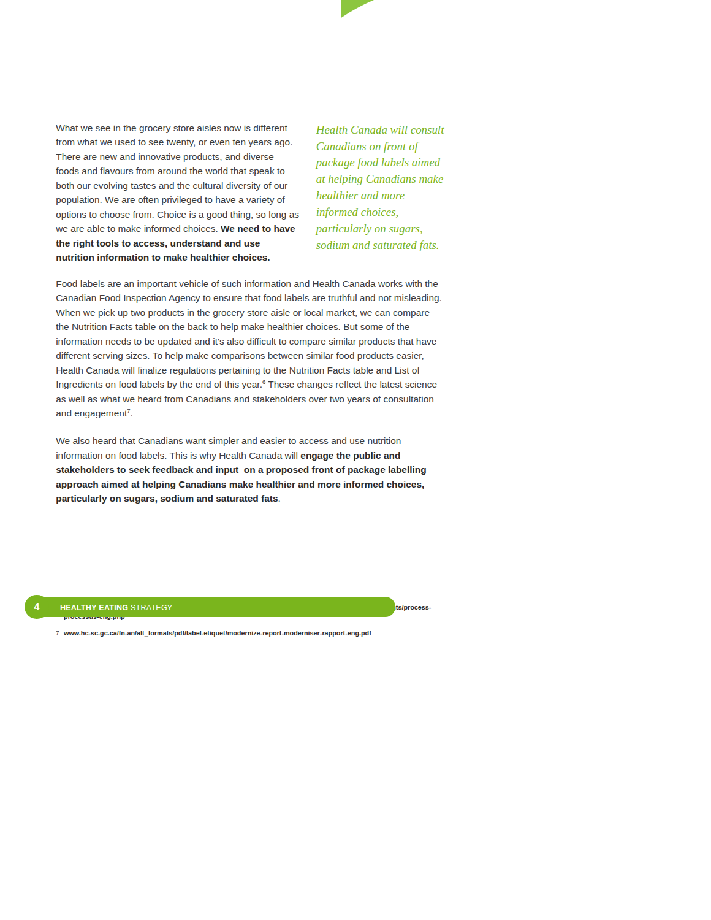What we see in the grocery store aisles now is different from what we used to see twenty, or even ten years ago. There are new and innovative products, and diverse foods and flavours from around the world that speak to both our evolving tastes and the cultural diversity of our population. We are often privileged to have a variety of options to choose from. Choice is a good thing, so long as we are able to make informed choices. We need to have the right tools to access, understand and use nutrition information to make healthier choices.
Health Canada will consult Canadians on front of package food labels aimed at helping Canadians make healthier and more informed choices, particularly on sugars, sodium and saturated fats.
Food labels are an important vehicle of such information and Health Canada works with the Canadian Food Inspection Agency to ensure that food labels are truthful and not misleading. When we pick up two products in the grocery store aisle or local market, we can compare the Nutrition Facts table on the back to help make healthier choices. But some of the information needs to be updated and it's also difficult to compare similar products that have different serving sizes. To help make comparisons between similar food products easier, Health Canada will finalize regulations pertaining to the Nutrition Facts table and List of Ingredients on food labels by the end of this year.6 These changes reflect the latest science as well as what we heard from Canadians and stakeholders over two years of consultation and engagement7.
We also heard that Canadians want simpler and easier to access and use nutrition information on food labels. This is why Health Canada will engage the public and stakeholders to seek feedback and input on a proposed front of package labelling approach aimed at helping Canadians make healthier and more informed choices, particularly on sugars, sodium and saturated fats.
6
http://healthycanadians.gc.ca/health-system-systeme-sante/consultations/food-label-etiquette-des-aliments/process-processus-eng.php
7
www.hc-sc.gc.ca/fn-an/alt_formats/pdf/label-etiquet/modernize-report-moderniser-rapport-eng.pdf
4
HEALTHY EATING STRATEGY